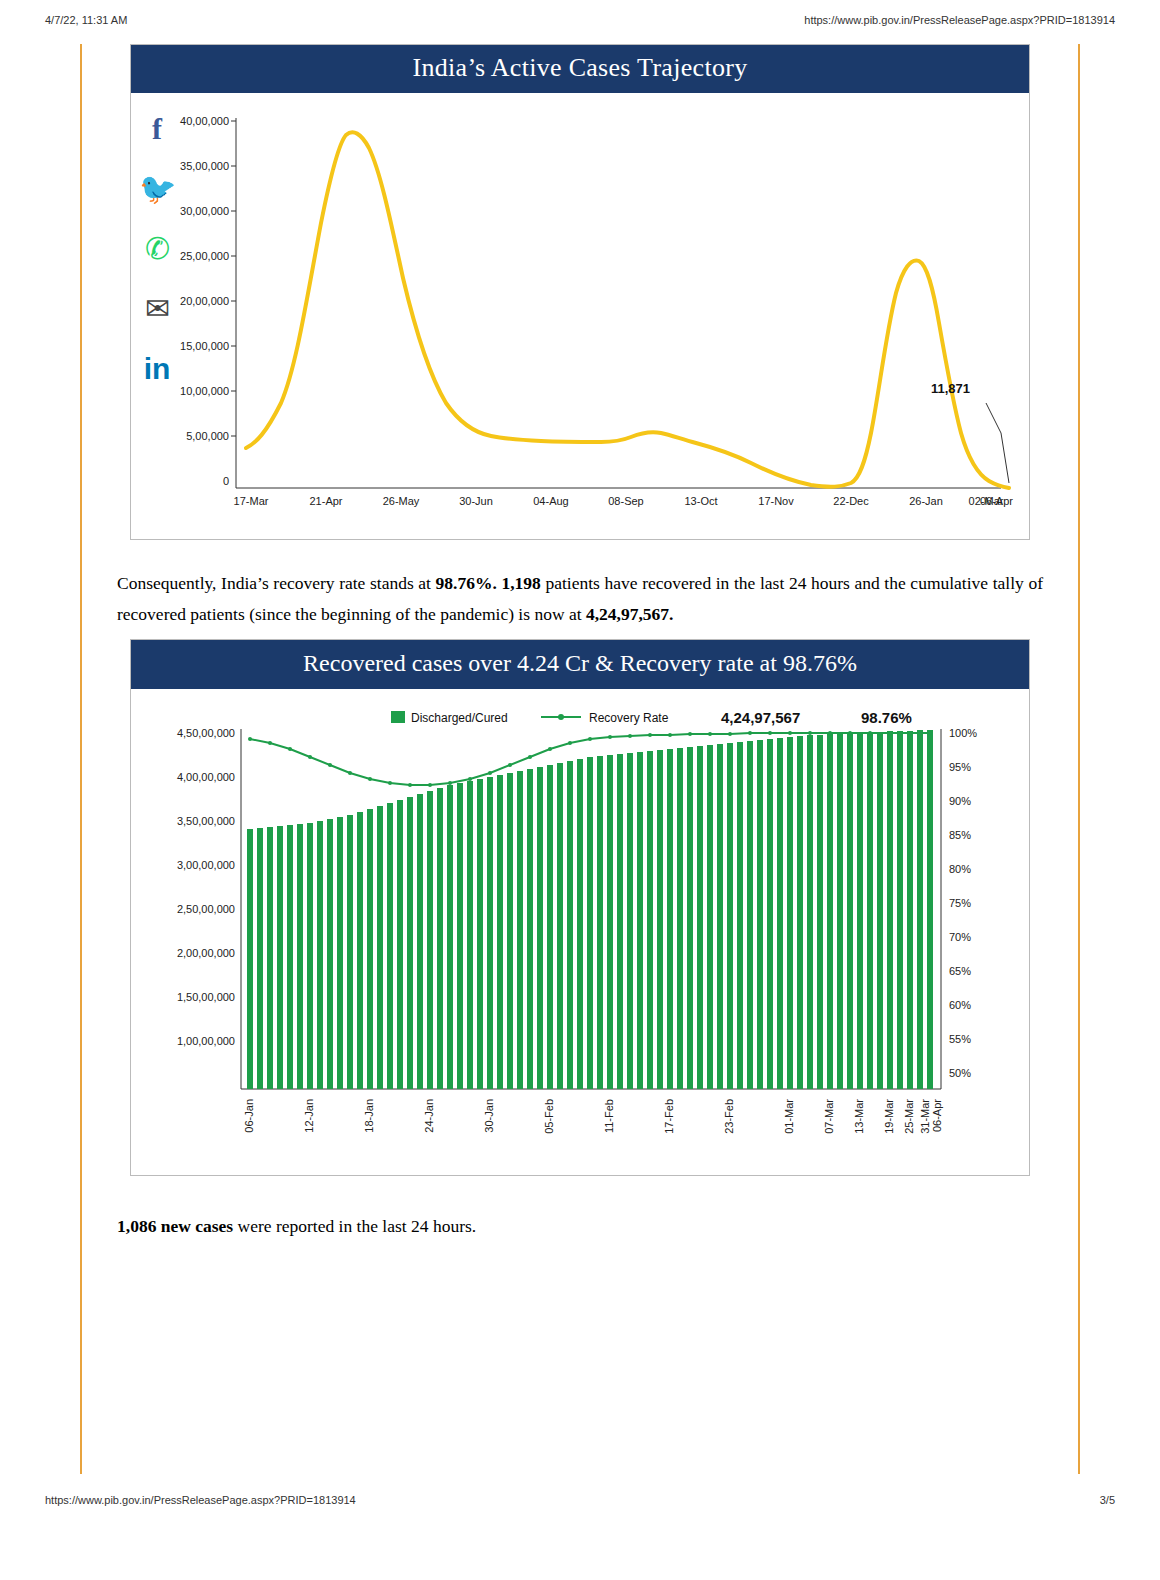4/7/22, 11:31 AM
https://www.pib.gov.in/PressReleasePage.aspx?PRID=1813914
f
🐦
✆
✉
in
India’s Active Cases Trajectory
40,00,000 35,00,000 30,00,000 25,00,000 20,00,000 15,00,000 10,00,000 5,00,000 0 17-Mar 21-Apr 26-May 30-Jun 04-Aug 08-Sep 13-Oct 17-Nov 22-Dec 26-Jan 02-Mar 06-Apr 11,871
Consequently, India’s recovery rate stands at 98.76%. 1,198 patients have recovered in the last 24 hours and the cumulative tally of recovered patients (since the beginning of the pandemic) is now at 4,24,97,567.
Recovered cases over 4.24 Cr & Recovery rate at 98.76%
Discharged/Cured Recovery Rate 4,24,97,567 98.76% 4,50,00,000 4,00,00,000 3,50,00,000 3,00,00,000 2,50,00,000 2,00,00,000 1,50,00,000 1,00,00,000 100% 95% 90% 85% 80% 75% 70% 65% 60% 55% 50% 06-Jan 12-Jan 18-Jan 24-Jan 30-Jan 05-Feb 11-Feb 17-Feb 23-Feb 01-Mar 07-Mar 13-Mar 19-Mar 25-Mar 31-Mar 06-Apr
1,086 new cases were reported in the last 24 hours.
https://www.pib.gov.in/PressReleasePage.aspx?PRID=1813914
3/5